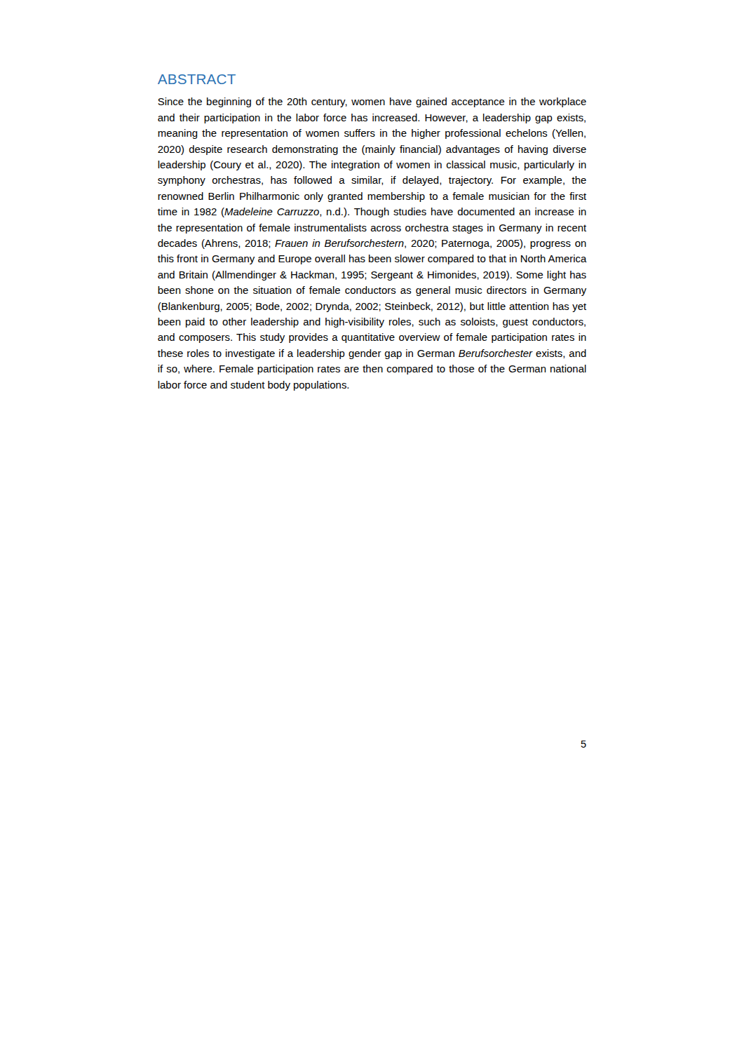ABSTRACT
Since the beginning of the 20th century, women have gained acceptance in the workplace and their participation in the labor force has increased. However, a leadership gap exists, meaning the representation of women suffers in the higher professional echelons (Yellen, 2020) despite research demonstrating the (mainly financial) advantages of having diverse leadership (Coury et al., 2020). The integration of women in classical music, particularly in symphony orchestras, has followed a similar, if delayed, trajectory. For example, the renowned Berlin Philharmonic only granted membership to a female musician for the first time in 1982 (Madeleine Carruzzo, n.d.). Though studies have documented an increase in the representation of female instrumentalists across orchestra stages in Germany in recent decades (Ahrens, 2018; Frauen in Berufsorchestern, 2020; Paternoga, 2005), progress on this front in Germany and Europe overall has been slower compared to that in North America and Britain (Allmendinger & Hackman, 1995; Sergeant & Himonides, 2019). Some light has been shone on the situation of female conductors as general music directors in Germany (Blankenburg, 2005; Bode, 2002; Drynda, 2002; Steinbeck, 2012), but little attention has yet been paid to other leadership and high-visibility roles, such as soloists, guest conductors, and composers. This study provides a quantitative overview of female participation rates in these roles to investigate if a leadership gender gap in German Berufsorchester exists, and if so, where. Female participation rates are then compared to those of the German national labor force and student body populations.
5